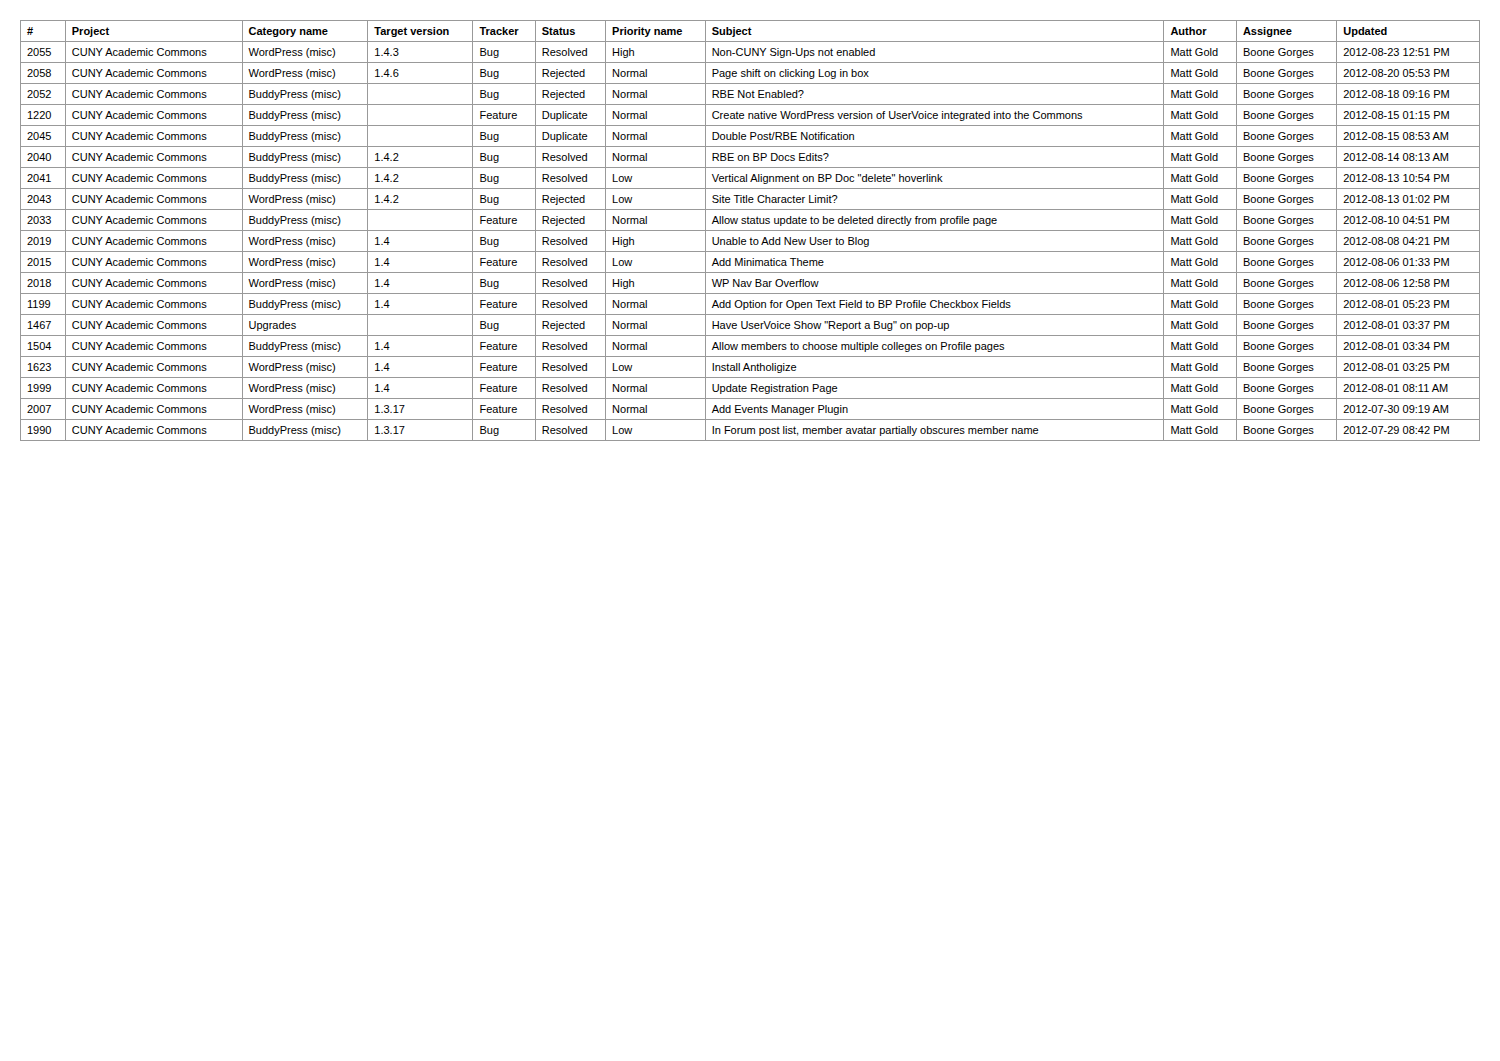| # | Project | Category name | Target version | Tracker | Status | Priority name | Subject | Author | Assignee | Updated |
| --- | --- | --- | --- | --- | --- | --- | --- | --- | --- | --- |
| 2055 | CUNY Academic Commons | WordPress (misc) | 1.4.3 | Bug | Resolved | High | Non-CUNY Sign-Ups not enabled | Matt Gold | Boone Gorges | 2012-08-23 12:51 PM |
| 2058 | CUNY Academic Commons | WordPress (misc) | 1.4.6 | Bug | Rejected | Normal | Page shift on clicking Log in box | Matt Gold | Boone Gorges | 2012-08-20 05:53 PM |
| 2052 | CUNY Academic Commons | BuddyPress (misc) | | Bug | Rejected | Normal | RBE Not Enabled? | Matt Gold | Boone Gorges | 2012-08-18 09:16 PM |
| 1220 | CUNY Academic Commons | BuddyPress (misc) | | Feature | Duplicate | Normal | Create native WordPress version of UserVoice integrated into the Commons | Matt Gold | Boone Gorges | 2012-08-15 01:15 PM |
| 2045 | CUNY Academic Commons | BuddyPress (misc) | | Bug | Duplicate | Normal | Double Post/RBE Notification | Matt Gold | Boone Gorges | 2012-08-15 08:53 AM |
| 2040 | CUNY Academic Commons | BuddyPress (misc) | 1.4.2 | Bug | Resolved | Normal | RBE on BP Docs Edits? | Matt Gold | Boone Gorges | 2012-08-14 08:13 AM |
| 2041 | CUNY Academic Commons | BuddyPress (misc) | 1.4.2 | Bug | Resolved | Low | Vertical Alignment on BP Doc "delete" hoverlink | Matt Gold | Boone Gorges | 2012-08-13 10:54 PM |
| 2043 | CUNY Academic Commons | WordPress (misc) | 1.4.2 | Bug | Rejected | Low | Site Title Character Limit? | Matt Gold | Boone Gorges | 2012-08-13 01:02 PM |
| 2033 | CUNY Academic Commons | BuddyPress (misc) | | Feature | Rejected | Normal | Allow status update to be deleted directly from profile page | Matt Gold | Boone Gorges | 2012-08-10 04:51 PM |
| 2019 | CUNY Academic Commons | WordPress (misc) | 1.4 | Bug | Resolved | High | Unable to Add New User to Blog | Matt Gold | Boone Gorges | 2012-08-08 04:21 PM |
| 2015 | CUNY Academic Commons | WordPress (misc) | 1.4 | Feature | Resolved | Low | Add Minimatica Theme | Matt Gold | Boone Gorges | 2012-08-06 01:33 PM |
| 2018 | CUNY Academic Commons | WordPress (misc) | 1.4 | Bug | Resolved | High | WP Nav Bar Overflow | Matt Gold | Boone Gorges | 2012-08-06 12:58 PM |
| 1199 | CUNY Academic Commons | BuddyPress (misc) | 1.4 | Feature | Resolved | Normal | Add Option for Open Text Field to BP Profile Checkbox Fields | Matt Gold | Boone Gorges | 2012-08-01 05:23 PM |
| 1467 | CUNY Academic Commons | Upgrades | | Bug | Rejected | Normal | Have UserVoice Show "Report a Bug" on pop-up | Matt Gold | Boone Gorges | 2012-08-01 03:37 PM |
| 1504 | CUNY Academic Commons | BuddyPress (misc) | 1.4 | Feature | Resolved | Normal | Allow members to choose multiple colleges on Profile pages | Matt Gold | Boone Gorges | 2012-08-01 03:34 PM |
| 1623 | CUNY Academic Commons | WordPress (misc) | 1.4 | Feature | Resolved | Low | Install Antholigize | Matt Gold | Boone Gorges | 2012-08-01 03:25 PM |
| 1999 | CUNY Academic Commons | WordPress (misc) | 1.4 | Feature | Resolved | Normal | Update Registration Page | Matt Gold | Boone Gorges | 2012-08-01 08:11 AM |
| 2007 | CUNY Academic Commons | WordPress (misc) | 1.3.17 | Feature | Resolved | Normal | Add Events Manager Plugin | Matt Gold | Boone Gorges | 2012-07-30 09:19 AM |
| 1990 | CUNY Academic Commons | BuddyPress (misc) | 1.3.17 | Bug | Resolved | Low | In Forum post list, member avatar partially obscures member name | Matt Gold | Boone Gorges | 2012-07-29 08:42 PM |